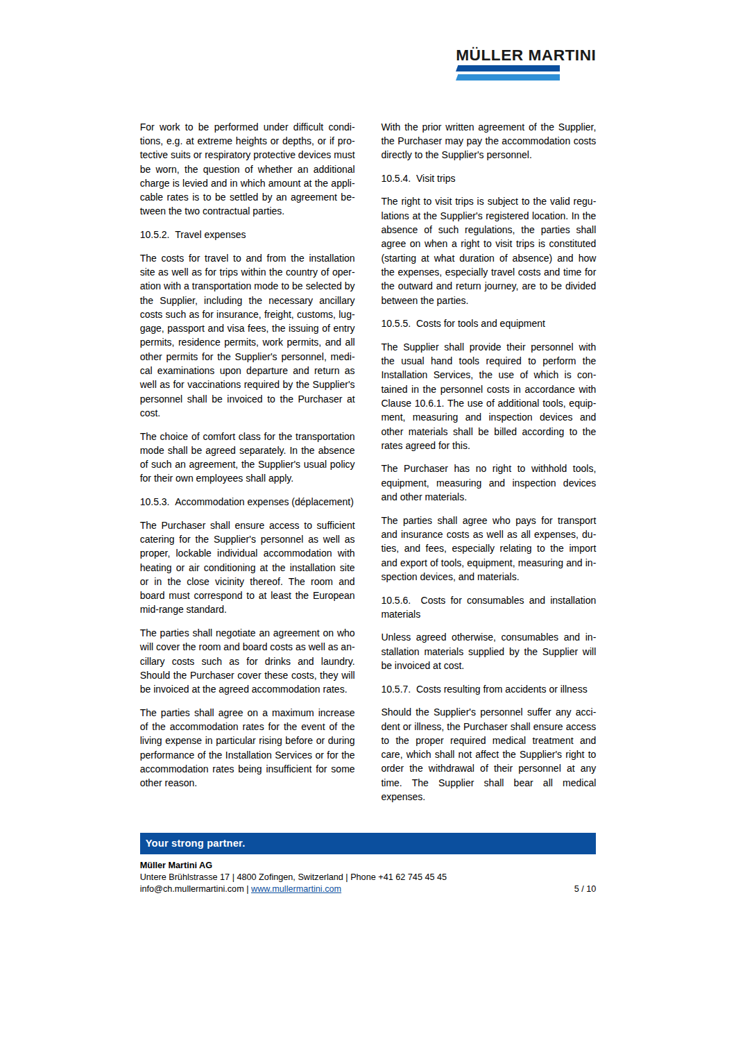MÜLLER MARTINI
For work to be performed under difficult conditions, e.g. at extreme heights or depths, or if protective suits or respiratory protective devices must be worn, the question of whether an additional charge is levied and in which amount at the applicable rates is to be settled by an agreement between the two contractual parties.
10.5.2. Travel expenses
The costs for travel to and from the installation site as well as for trips within the country of operation with a transportation mode to be selected by the Supplier, including the necessary ancillary costs such as for insurance, freight, customs, luggage, passport and visa fees, the issuing of entry permits, residence permits, work permits, and all other permits for the Supplier's personnel, medical examinations upon departure and return as well as for vaccinations required by the Supplier's personnel shall be invoiced to the Purchaser at cost.
The choice of comfort class for the transportation mode shall be agreed separately. In the absence of such an agreement, the Supplier's usual policy for their own employees shall apply.
10.5.3. Accommodation expenses (déplacement)
The Purchaser shall ensure access to sufficient catering for the Supplier's personnel as well as proper, lockable individual accommodation with heating or air conditioning at the installation site or in the close vicinity thereof. The room and board must correspond to at least the European mid-range standard.
The parties shall negotiate an agreement on who will cover the room and board costs as well as ancillary costs such as for drinks and laundry. Should the Purchaser cover these costs, they will be invoiced at the agreed accommodation rates.
The parties shall agree on a maximum increase of the accommodation rates for the event of the living expense in particular rising before or during performance of the Installation Services or for the accommodation rates being insufficient for some other reason.
With the prior written agreement of the Supplier, the Purchaser may pay the accommodation costs directly to the Supplier's personnel.
10.5.4. Visit trips
The right to visit trips is subject to the valid regulations at the Supplier's registered location. In the absence of such regulations, the parties shall agree on when a right to visit trips is constituted (starting at what duration of absence) and how the expenses, especially travel costs and time for the outward and return journey, are to be divided between the parties.
10.5.5. Costs for tools and equipment
The Supplier shall provide their personnel with the usual hand tools required to perform the Installation Services, the use of which is contained in the personnel costs in accordance with Clause 10.6.1. The use of additional tools, equipment, measuring and inspection devices and other materials shall be billed according to the rates agreed for this.
The Purchaser has no right to withhold tools, equipment, measuring and inspection devices and other materials.
The parties shall agree who pays for transport and insurance costs as well as all expenses, duties, and fees, especially relating to the import and export of tools, equipment, measuring and inspection devices, and materials.
10.5.6. Costs for consumables and installation materials
Unless agreed otherwise, consumables and installation materials supplied by the Supplier will be invoiced at cost.
10.5.7. Costs resulting from accidents or illness
Should the Supplier's personnel suffer any accident or illness, the Purchaser shall ensure access to the proper required medical treatment and care, which shall not affect the Supplier's right to order the withdrawal of their personnel at any time. The Supplier shall bear all medical expenses.
Your strong partner.
Müller Martini AG
Untere Brühlstrasse 17 | 4800 Zofingen, Switzerland | Phone +41 62 745 45 45
info@ch.mullermartini.com | www.mullermartini.com
5 / 10